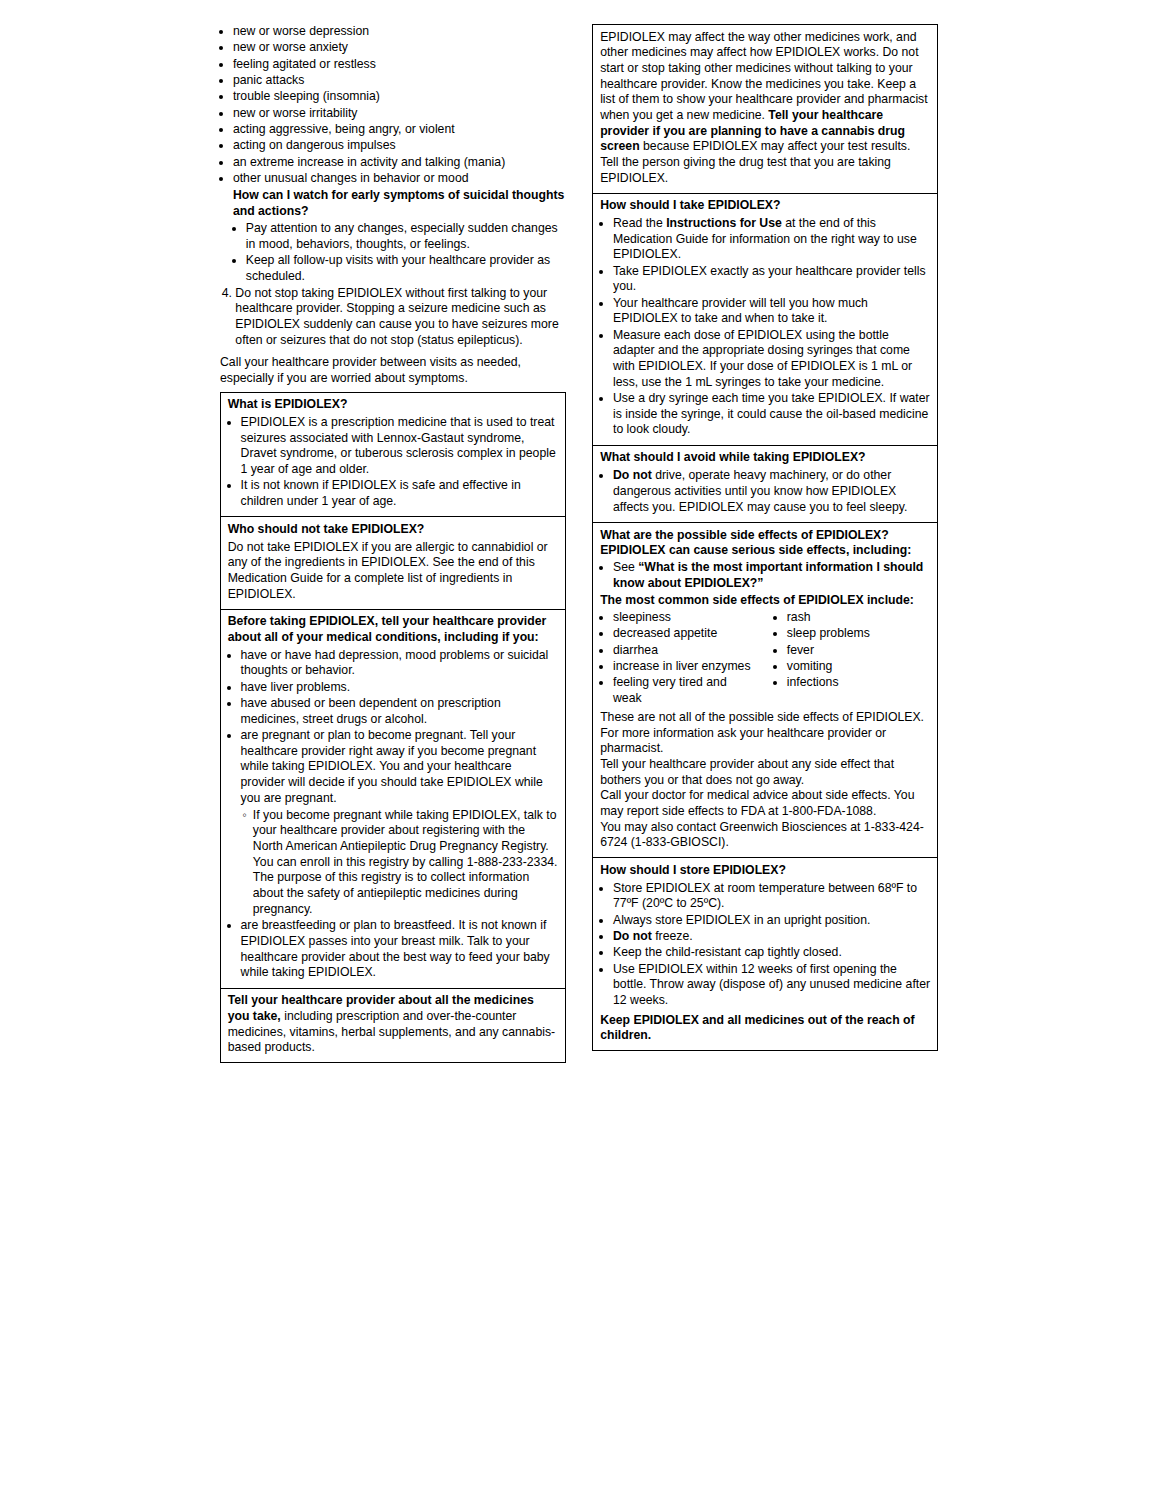new or worse depression
new or worse anxiety
feeling agitated or restless
panic attacks
trouble sleeping (insomnia)
new or worse irritability
acting aggressive, being angry, or violent
acting on dangerous impulses
an extreme increase in activity and talking (mania)
other unusual changes in behavior or mood
How can I watch for early symptoms of suicidal thoughts and actions?
Pay attention to any changes, especially sudden changes in mood, behaviors, thoughts, or feelings.
Keep all follow-up visits with your healthcare provider as scheduled.
Do not stop taking EPIDIOLEX without first talking to your healthcare provider. Stopping a seizure medicine such as EPIDIOLEX suddenly can cause you to have seizures more often or seizures that do not stop (status epilepticus).
Call your healthcare provider between visits as needed, especially if you are worried about symptoms.
What is EPIDIOLEX?
EPIDIOLEX is a prescription medicine that is used to treat seizures associated with Lennox-Gastaut syndrome, Dravet syndrome, or tuberous sclerosis complex in people 1 year of age and older.
It is not known if EPIDIOLEX is safe and effective in children under 1 year of age.
Who should not take EPIDIOLEX?
Do not take EPIDIOLEX if you are allergic to cannabidiol or any of the ingredients in EPIDIOLEX. See the end of this Medication Guide for a complete list of ingredients in EPIDIOLEX.
Before taking EPIDIOLEX, tell your healthcare provider about all of your medical conditions, including if you:
have or have had depression, mood problems or suicidal thoughts or behavior.
have liver problems.
have abused or been dependent on prescription medicines, street drugs or alcohol.
are pregnant or plan to become pregnant. Tell your healthcare provider right away if you become pregnant while taking EPIDIOLEX. You and your healthcare provider will decide if you should take EPIDIOLEX while you are pregnant.
If you become pregnant while taking EPIDIOLEX, talk to your healthcare provider about registering with the North American Antiepileptic Drug Pregnancy Registry. You can enroll in this registry by calling 1-888-233-2334. The purpose of this registry is to collect information about the safety of antiepileptic medicines during pregnancy.
are breastfeeding or plan to breastfeed. It is not known if EPIDIOLEX passes into your breast milk. Talk to your healthcare provider about the best way to feed your baby while taking EPIDIOLEX.
Tell your healthcare provider about all the medicines you take, including prescription and over-the-counter medicines, vitamins, herbal supplements, and any cannabis-based products.
EPIDIOLEX may affect the way other medicines work, and other medicines may affect how EPIDIOLEX works. Do not start or stop taking other medicines without talking to your healthcare provider. Know the medicines you take. Keep a list of them to show your healthcare provider and pharmacist when you get a new medicine. Tell your healthcare provider if you are planning to have a cannabis drug screen because EPIDIOLEX may affect your test results. Tell the person giving the drug test that you are taking EPIDIOLEX.
How should I take EPIDIOLEX?
Read the Instructions for Use at the end of this Medication Guide for information on the right way to use EPIDIOLEX.
Take EPIDIOLEX exactly as your healthcare provider tells you.
Your healthcare provider will tell you how much EPIDIOLEX to take and when to take it.
Measure each dose of EPIDIOLEX using the bottle adapter and the appropriate dosing syringes that come with EPIDIOLEX. If your dose of EPIDIOLEX is 1 mL or less, use the 1 mL syringes to take your medicine.
Use a dry syringe each time you take EPIDIOLEX. If water is inside the syringe, it could cause the oil-based medicine to look cloudy.
What should I avoid while taking EPIDIOLEX?
Do not drive, operate heavy machinery, or do other dangerous activities until you know how EPIDIOLEX affects you. EPIDIOLEX may cause you to feel sleepy.
What are the possible side effects of EPIDIOLEX?
EPIDIOLEX can cause serious side effects, including:
See “What is the most important information I should know about EPIDIOLEX?”
The most common side effects of EPIDIOLEX include:
sleepiness
decreased appetite
diarrhea
increase in liver enzymes
feeling very tired and weak
rash
sleep problems
fever
vomiting
infections
These are not all of the possible side effects of EPIDIOLEX. For more information ask your healthcare provider or pharmacist.
Tell your healthcare provider about any side effect that bothers you or that does not go away.
Call your doctor for medical advice about side effects. You may report side effects to FDA at 1-800-FDA-1088.
You may also contact Greenwich Biosciences at 1-833-424-6724 (1-833-GBIOSCI).
How should I store EPIDIOLEX?
Store EPIDIOLEX at room temperature between 68ºF to 77ºF (20ºC to 25ºC).
Always store EPIDIOLEX in an upright position.
Do not freeze.
Keep the child-resistant cap tightly closed.
Use EPIDIOLEX within 12 weeks of first opening the bottle. Throw away (dispose of) any unused medicine after 12 weeks.
Keep EPIDIOLEX and all medicines out of the reach of children.